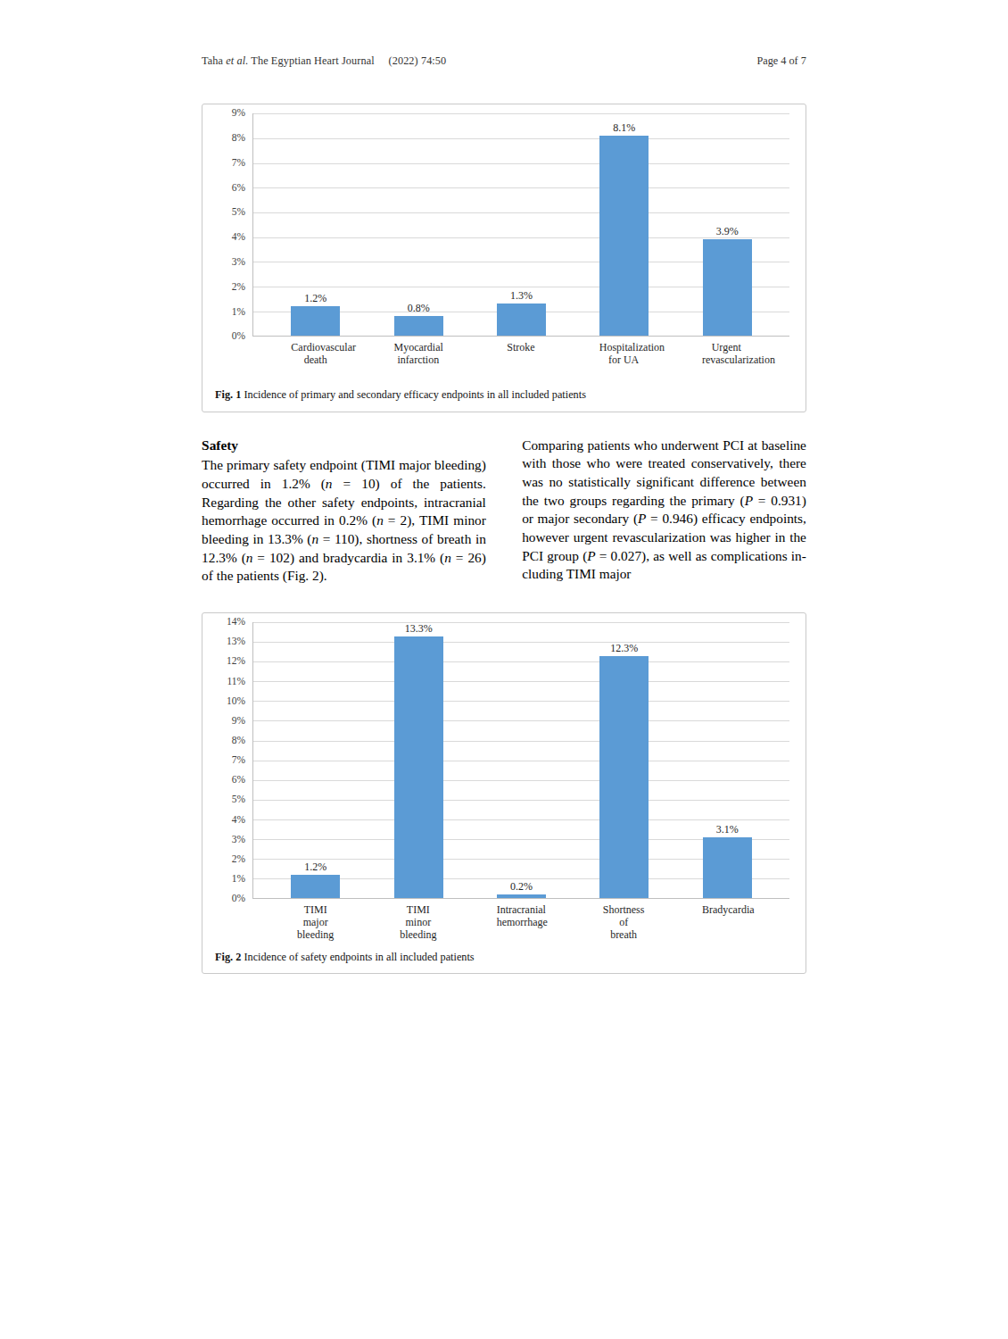Taha et al. The Egyptian Heart Journal (2022) 74:50
Page 4 of 7
9% 8% 7% 6% 5% 4% 3% 2% 1% 0%
1.2%
0.8%
1.3%
8.1%
3.9%
Cardiovascular death
Myocardial infarction
Stroke
Hospitalization for UA
Urgent revascularization
Fig. 1 Incidence of primary and secondary efficacy endpoints in all included patients
Safety
The primary safety endpoint (TIMI major bleeding) occurred in 1.2% (n = 10) of the patients. Regarding the other safety endpoints, intracranial hemorrhage occurred in 0.2% (n = 2), TIMI minor bleeding in 13.3% (n = 110), shortness of breath in 12.3% (n = 102) and bradycardia in 3.1% (n = 26) of the patients (Fig. 2).
Comparing patients who underwent PCI at baseline with those who were treated conservatively, there was no statistically significant difference between the two groups regarding the primary (P = 0.931) or major secondary (P = 0.946) efficacy endpoints, however urgent revascularization was higher in the PCI group (P = 0.027), as well as complications including TIMI major
14% 13% 12% 11% 10% 9% 8% 7% 6% 5% 4% 3% 2% 1% 0%
1.2%
13.3%
0.2%
12.3%
3.1%
TIMI major bleeding
TIMI minor bleeding
Intracranial hemorrhage
Shortness of breath
Bradycardia
Fig. 2 Incidence of safety endpoints in all included patients